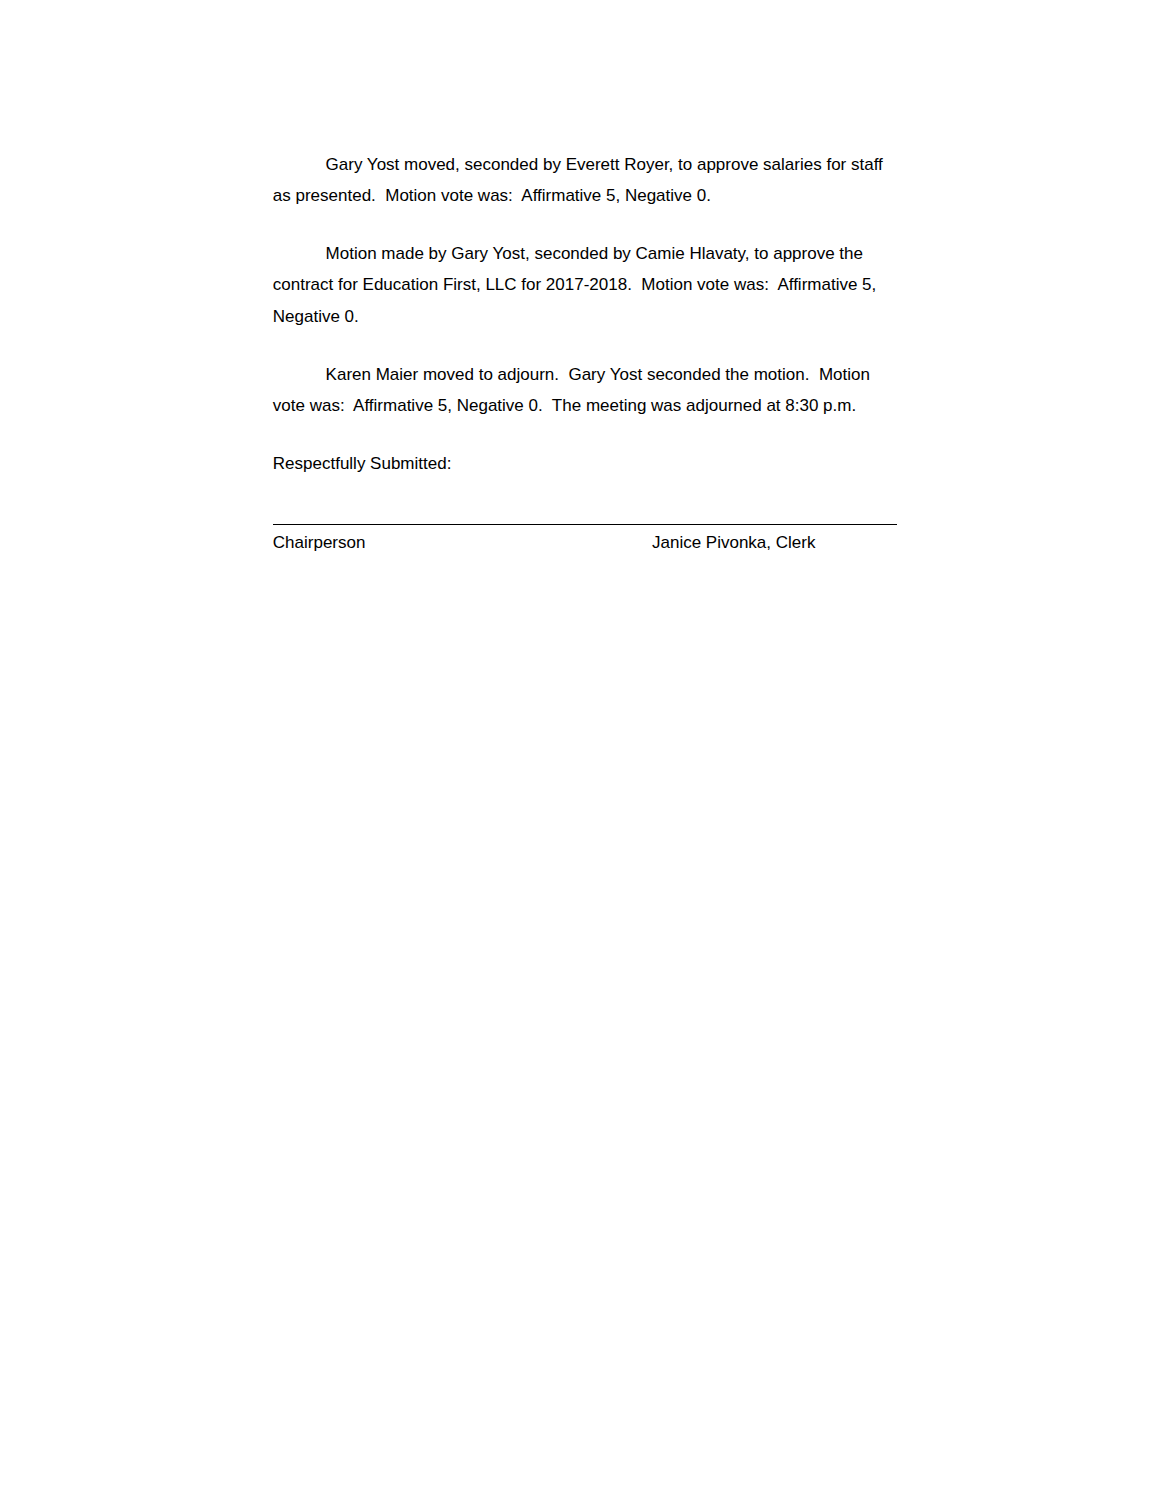Gary Yost moved, seconded by Everett Royer, to approve salaries for staff as presented. Motion vote was: Affirmative 5, Negative 0.
Motion made by Gary Yost, seconded by Camie Hlavaty, to approve the contract for Education First, LLC for 2017-2018. Motion vote was: Affirmative 5, Negative 0.
Karen Maier moved to adjourn. Gary Yost seconded the motion. Motion vote was: Affirmative 5, Negative 0. The meeting was adjourned at 8:30 p.m.
Respectfully Submitted:
Chairperson
Janice Pivonka, Clerk